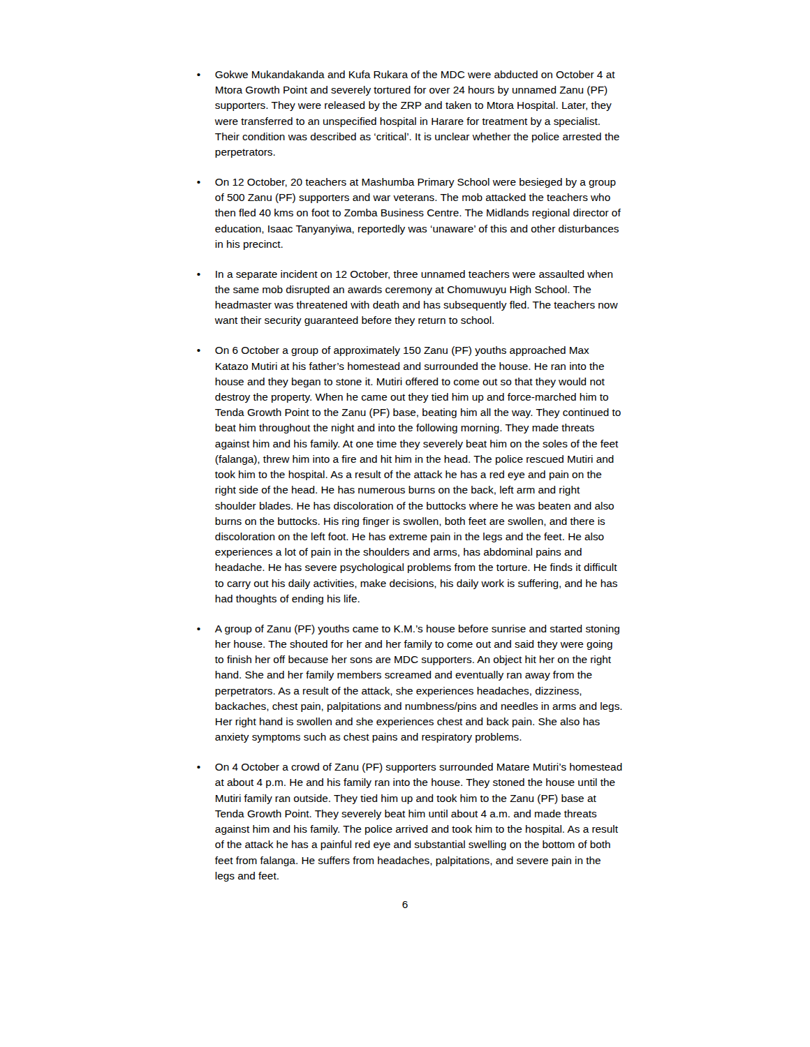Gokwe Mukandakanda and Kufa Rukara of the MDC were abducted on October 4 at Mtora Growth Point and severely tortured for over 24 hours by unnamed Zanu (PF) supporters. They were released by the ZRP and taken to Mtora Hospital. Later, they were transferred to an unspecified hospital in Harare for treatment by a specialist. Their condition was described as ‘critical’. It is unclear whether the police arrested the perpetrators.
On 12 October, 20 teachers at Mashumba Primary School were besieged by a group of 500 Zanu (PF) supporters and war veterans. The mob attacked the teachers who then fled 40 kms on foot to Zomba Business Centre. The Midlands regional director of education, Isaac Tanyanyiwa, reportedly was ‘unaware’ of this and other disturbances in his precinct.
In a separate incident on 12 October, three unnamed teachers were assaulted when the same mob disrupted an awards ceremony at Chomuwuyu High School. The headmaster was threatened with death and has subsequently fled. The teachers now want their security guaranteed before they return to school.
On 6 October a group of approximately 150 Zanu (PF) youths approached Max Katazo Mutiri at his father’s homestead and surrounded the house. He ran into the house and they began to stone it. Mutiri offered to come out so that they would not destroy the property. When he came out they tied him up and force-marched him to Tenda Growth Point to the Zanu (PF) base, beating him all the way. They continued to beat him throughout the night and into the following morning. They made threats against him and his family. At one time they severely beat him on the soles of the feet (falanga), threw him into a fire and hit him in the head. The police rescued Mutiri and took him to the hospital. As a result of the attack he has a red eye and pain on the right side of the head. He has numerous burns on the back, left arm and right shoulder blades. He has discoloration of the buttocks where he was beaten and also burns on the buttocks. His ring finger is swollen, both feet are swollen, and there is discoloration on the left foot. He has extreme pain in the legs and the feet. He also experiences a lot of pain in the shoulders and arms, has abdominal pains and headache. He has severe psychological problems from the torture. He finds it difficult to carry out his daily activities, make decisions, his daily work is suffering, and he has had thoughts of ending his life.
A group of Zanu (PF) youths came to K.M.’s house before sunrise and started stoning her house. The shouted for her and her family to come out and said they were going to finish her off because her sons are MDC supporters. An object hit her on the right hand. She and her family members screamed and eventually ran away from the perpetrators. As a result of the attack, she experiences headaches, dizziness, backaches, chest pain, palpitations and numbness/pins and needles in arms and legs. Her right hand is swollen and she experiences chest and back pain. She also has anxiety symptoms such as chest pains and respiratory problems.
On 4 October a crowd of Zanu (PF) supporters surrounded Matare Mutiri’s homestead at about 4 p.m. He and his family ran into the house. They stoned the house until the Mutiri family ran outside. They tied him up and took him to the Zanu (PF) base at Tenda Growth Point. They severely beat him until about 4 a.m. and made threats against him and his family. The police arrived and took him to the hospital. As a result of the attack he has a painful red eye and substantial swelling on the bottom of both feet from falanga. He suffers from headaches, palpitations, and severe pain in the legs and feet.
6